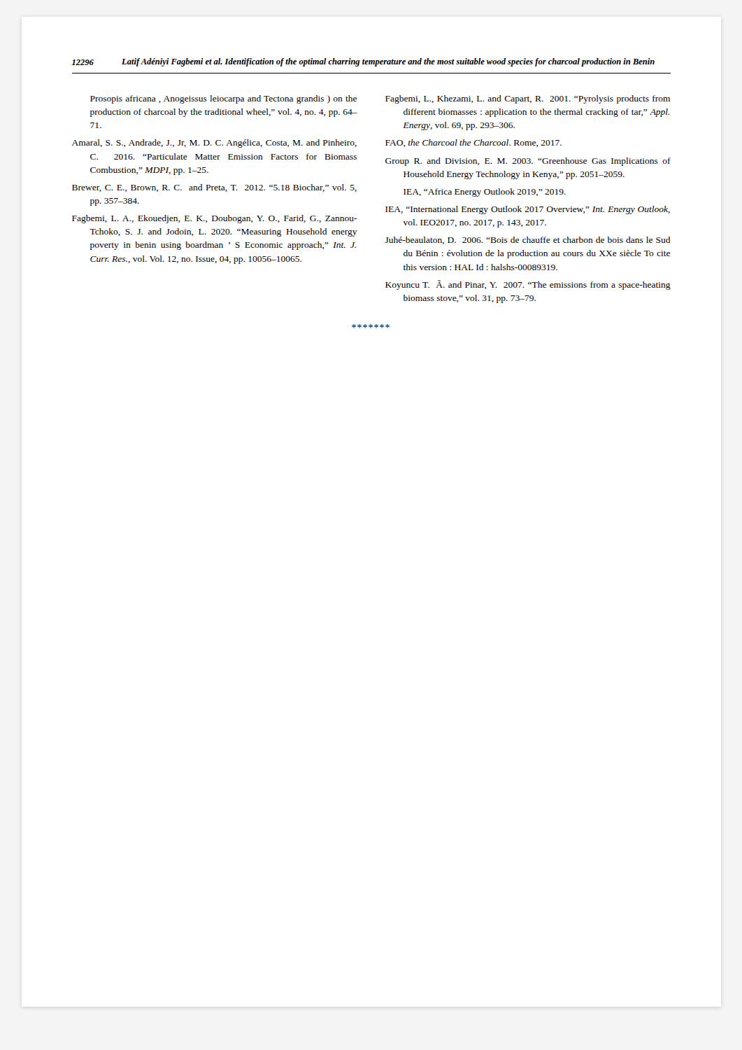12296
Latif Adéniyi Fagbemi et al. Identification of the optimal charring temperature and the most suitable wood species for charcoal production in Benin
Prosopis africana , Anogeissus leiocarpa and Tectona grandis ) on the production of charcoal by the traditional wheel,” vol. 4, no. 4, pp. 64–71.
Amaral, S. S., Andrade, J., Jr, M. D. C. Angélica, Costa, M. and Pinheiro, C. 2016. “Particulate Matter Emission Factors for Biomass Combustion,” MDPI, pp. 1–25.
Brewer, C. E., Brown, R. C. and Preta, T. 2012. “5.18 Biochar,” vol. 5, pp. 357–384.
Fagbemi, L. A., Ekouedjen, E. K., Doubogan, Y. O., Farid, G., Zannou-Tchoko, S. J. and Jodoin, L. 2020. “Measuring Household energy poverty in benin using boardman ’ S Economic approach,” Int. J. Curr. Res., vol. Vol. 12, no. Issue, 04, pp. 10056–10065.
Fagbemi, L., Khezami, L. and Capart, R. 2001. “Pyrolysis products from different biomasses : application to the thermal cracking of tar,” Appl. Energy, vol. 69, pp. 293–306.
FAO, the Charcoal the Charcoal. Rome, 2017.
Group R. and Division, E. M. 2003. “Greenhouse Gas Implications of Household Energy Technology in Kenya,” pp. 2051–2059.
IEA, “Africa Energy Outlook 2019,” 2019.
IEA, “International Energy Outlook 2017 Overview,” Int. Energy Outlook, vol. IEO2017, no. 2017, p. 143, 2017.
Juhé-beaulaton, D. 2006. “Bois de chauffe et charbon de bois dans le Sud du Bénin : évolution de la production au cours du XXe siècle To cite this version : HAL Id : halshs-00089319.
Koyuncu T. Ã. and Pinar, Y. 2007. “The emissions from a space-heating biomass stove,” vol. 31, pp. 73–79.
*******